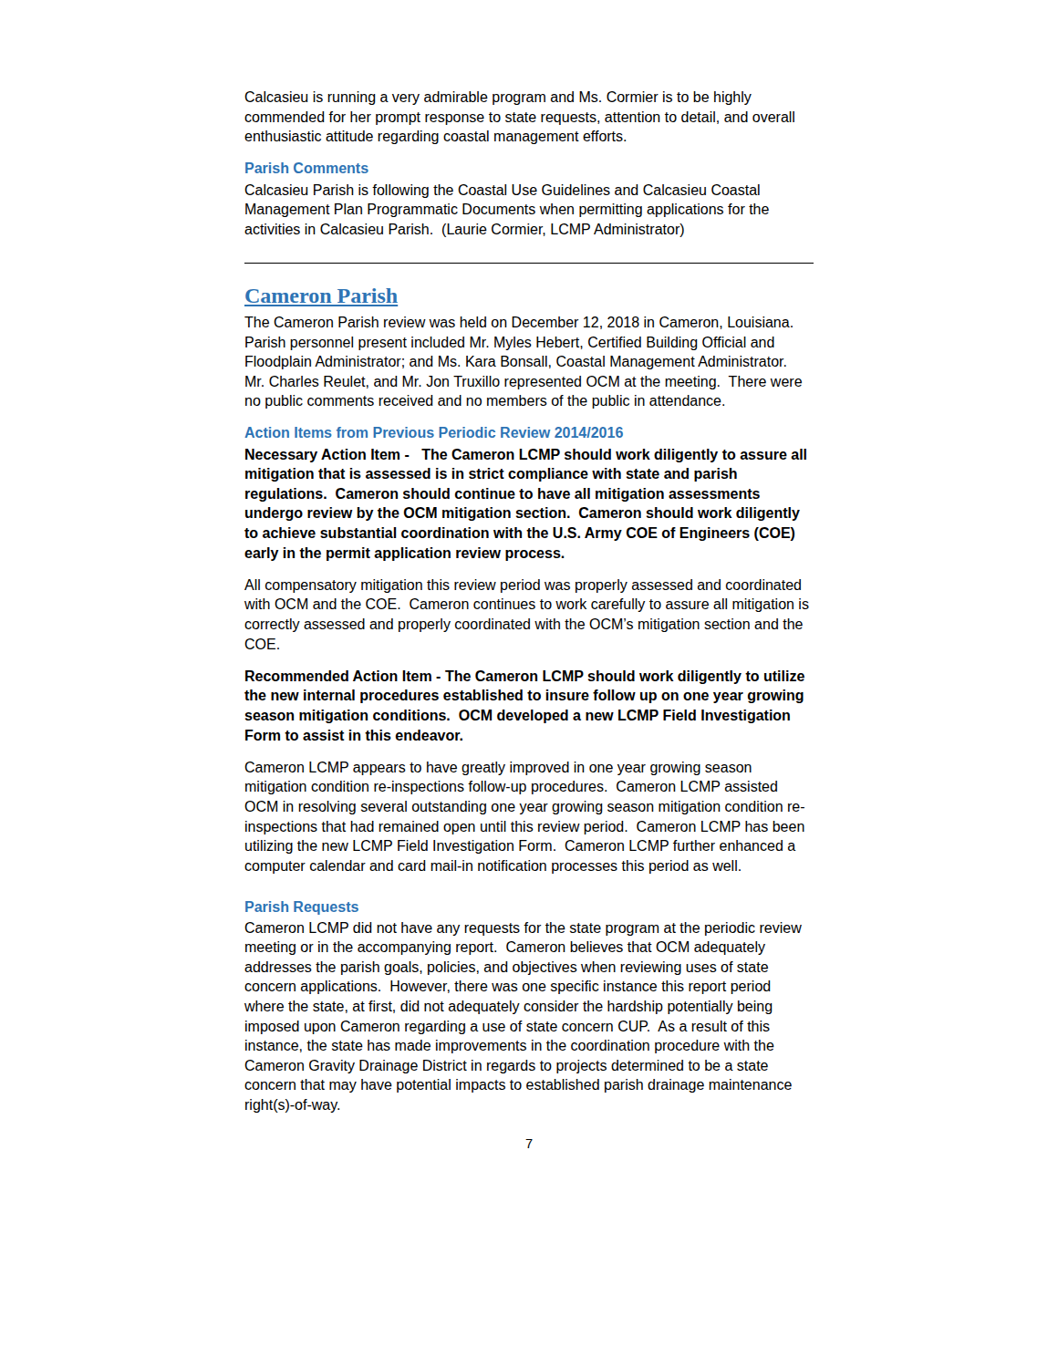Calcasieu is running a very admirable program and Ms. Cormier is to be highly commended for her prompt response to state requests, attention to detail, and overall enthusiastic attitude regarding coastal management efforts.
Parish Comments
Calcasieu Parish is following the Coastal Use Guidelines and Calcasieu Coastal Management Plan Programmatic Documents when permitting applications for the activities in Calcasieu Parish. (Laurie Cormier, LCMP Administrator)
Cameron Parish
The Cameron Parish review was held on December 12, 2018 in Cameron, Louisiana. Parish personnel present included Mr. Myles Hebert, Certified Building Official and Floodplain Administrator; and Ms. Kara Bonsall, Coastal Management Administrator. Mr. Charles Reulet, and Mr. Jon Truxillo represented OCM at the meeting. There were no public comments received and no members of the public in attendance.
Action Items from Previous Periodic Review 2014/2016
Necessary Action Item - The Cameron LCMP should work diligently to assure all mitigation that is assessed is in strict compliance with state and parish regulations. Cameron should continue to have all mitigation assessments undergo review by the OCM mitigation section. Cameron should work diligently to achieve substantial coordination with the U.S. Army COE of Engineers (COE) early in the permit application review process.
All compensatory mitigation this review period was properly assessed and coordinated with OCM and the COE. Cameron continues to work carefully to assure all mitigation is correctly assessed and properly coordinated with the OCM’s mitigation section and the COE.
Recommended Action Item - The Cameron LCMP should work diligently to utilize the new internal procedures established to insure follow up on one year growing season mitigation conditions. OCM developed a new LCMP Field Investigation Form to assist in this endeavor.
Cameron LCMP appears to have greatly improved in one year growing season mitigation condition re-inspections follow-up procedures. Cameron LCMP assisted OCM in resolving several outstanding one year growing season mitigation condition re-inspections that had remained open until this review period. Cameron LCMP has been utilizing the new LCMP Field Investigation Form. Cameron LCMP further enhanced a computer calendar and card mail-in notification processes this period as well.
Parish Requests
Cameron LCMP did not have any requests for the state program at the periodic review meeting or in the accompanying report. Cameron believes that OCM adequately addresses the parish goals, policies, and objectives when reviewing uses of state concern applications. However, there was one specific instance this report period where the state, at first, did not adequately consider the hardship potentially being imposed upon Cameron regarding a use of state concern CUP. As a result of this instance, the state has made improvements in the coordination procedure with the Cameron Gravity Drainage District in regards to projects determined to be a state concern that may have potential impacts to established parish drainage maintenance right(s)-of-way.
7